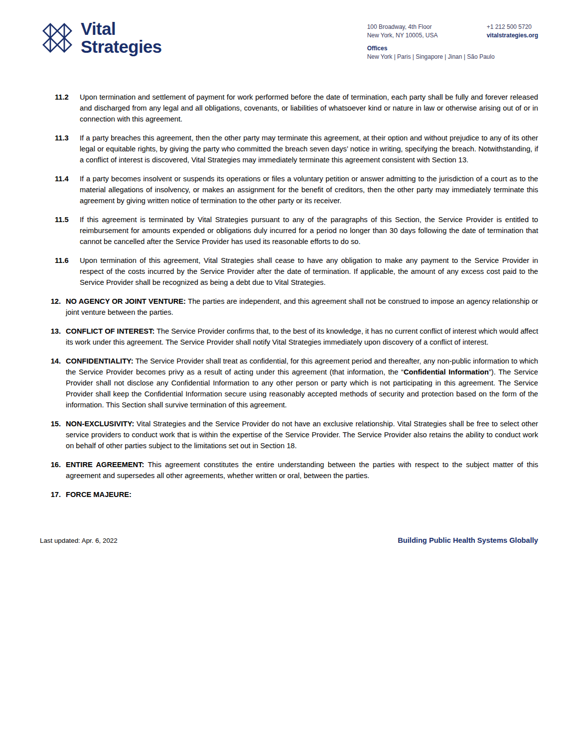Vital
Strategies
100 Broadway, 4th Floor
New York, NY 10005, USA
+1 212 500 5720
vitalstrategies.org
Offices
New York | Paris | Singapore | Jinan | São Paulo
11.2
Upon termination and settlement of payment for work performed before the date of termination, each party shall be fully and forever released and discharged from any legal and all obligations, covenants, or liabilities of whatsoever kind or nature in law or otherwise arising out of or in connection with this agreement.
11.3
If a party breaches this agreement, then the other party may terminate this agreement, at their option and without prejudice to any of its other legal or equitable rights, by giving the party who committed the breach seven days’ notice in writing, specifying the breach. Notwithstanding, if a conflict of interest is discovered, Vital Strategies may immediately terminate this agreement consistent with Section 13.
11.4
If a party becomes insolvent or suspends its operations or files a voluntary petition or answer admitting to the jurisdiction of a court as to the material allegations of insolvency, or makes an assignment for the benefit of creditors, then the other party may immediately terminate this agreement by giving written notice of termination to the other party or its receiver.
11.5
If this agreement is terminated by Vital Strategies pursuant to any of the paragraphs of this Section, the Service Provider is entitled to reimbursement for amounts expended or obligations duly incurred for a period no longer than 30 days following the date of termination that cannot be cancelled after the Service Provider has used its reasonable efforts to do so.
11.6
Upon termination of this agreement, Vital Strategies shall cease to have any obligation to make any payment to the Service Provider in respect of the costs incurred by the Service Provider after the date of termination. If applicable, the amount of any excess cost paid to the Service Provider shall be recognized as being a debt due to Vital Strategies.
12.
NO AGENCY OR JOINT VENTURE: The parties are independent, and this agreement shall not be construed to impose an agency relationship or joint venture between the parties.
13.
CONFLICT OF INTEREST: The Service Provider confirms that, to the best of its knowledge, it has no current conflict of interest which would affect its work under this agreement. The Service Provider shall notify Vital Strategies immediately upon discovery of a conflict of interest.
14.
CONFIDENTIALITY: The Service Provider shall treat as confidential, for this agreement period and thereafter, any non-public information to which the Service Provider becomes privy as a result of acting under this agreement (that information, the “Confidential Information”). The Service Provider shall not disclose any Confidential Information to any other person or party which is not participating in this agreement. The Service Provider shall keep the Confidential Information secure using reasonably accepted methods of security and protection based on the form of the information. This Section shall survive termination of this agreement.
15.
NON-EXCLUSIVITY: Vital Strategies and the Service Provider do not have an exclusive relationship. Vital Strategies shall be free to select other service providers to conduct work that is within the expertise of the Service Provider. The Service Provider also retains the ability to conduct work on behalf of other parties subject to the limitations set out in Section 18.
16.
ENTIRE AGREEMENT: This agreement constitutes the entire understanding between the parties with respect to the subject matter of this agreement and supersedes all other agreements, whether written or oral, between the parties.
17.
FORCE MAJEURE:
Last updated: Apr. 6, 2022
Building Public Health Systems Globally